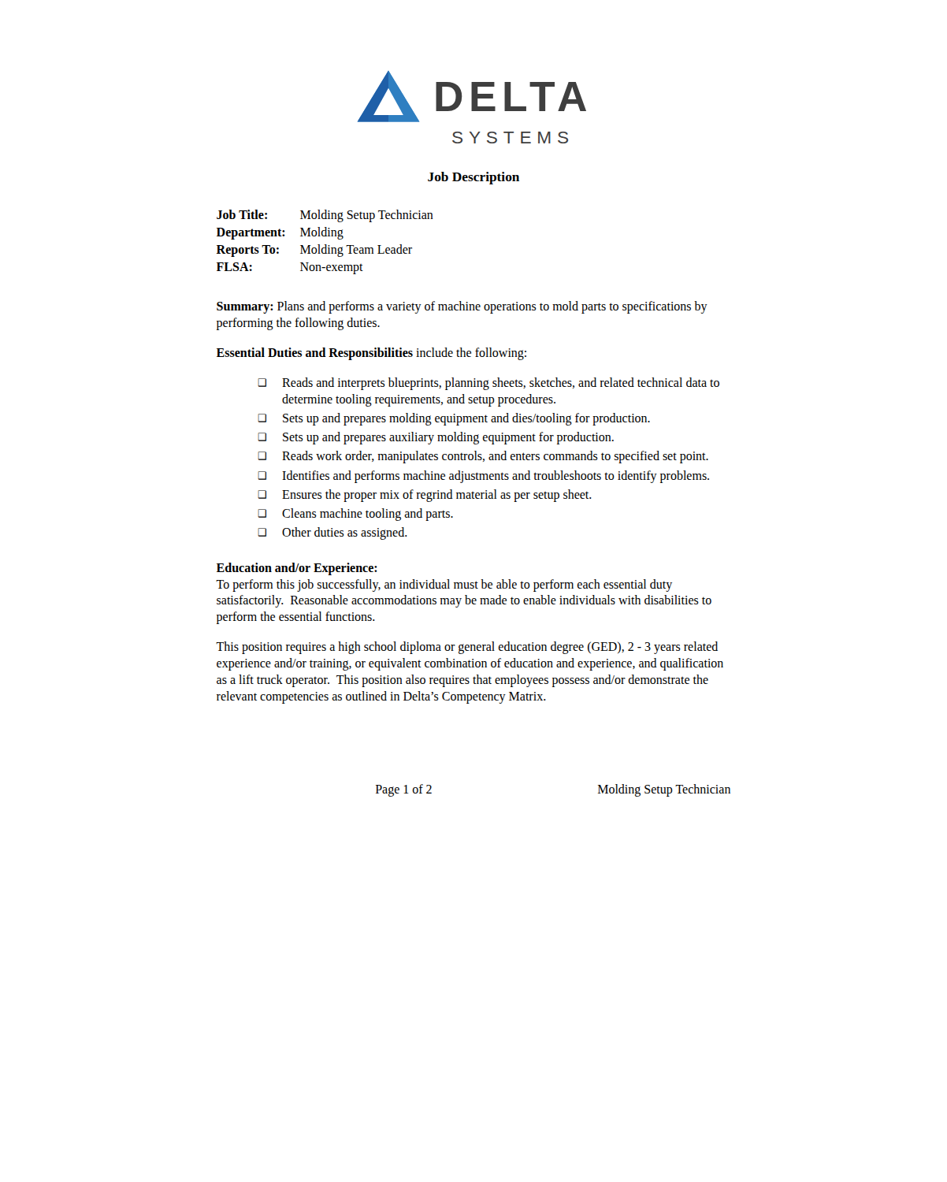DELTA
SYSTEMS
Job Description
| Job Title: | Molding Setup Technician |
| Department: | Molding |
| Reports To: | Molding Team Leader |
| FLSA: | Non-exempt |
Summary: Plans and performs a variety of machine operations to mold parts to specifications by performing the following duties.
Essential Duties and Responsibilities include the following:
Reads and interprets blueprints, planning sheets, sketches, and related technical data to determine tooling requirements, and setup procedures.
Sets up and prepares molding equipment and dies/tooling for production.
Sets up and prepares auxiliary molding equipment for production.
Reads work order, manipulates controls, and enters commands to specified set point.
Identifies and performs machine adjustments and troubleshoots to identify problems.
Ensures the proper mix of regrind material as per setup sheet.
Cleans machine tooling and parts.
Other duties as assigned.
Education and/or Experience:
To perform this job successfully, an individual must be able to perform each essential duty satisfactorily. Reasonable accommodations may be made to enable individuals with disabilities to perform the essential functions.
This position requires a high school diploma or general education degree (GED), 2 - 3 years related experience and/or training, or equivalent combination of education and experience, and qualification as a lift truck operator. This position also requires that employees possess and/or demonstrate the relevant competencies as outlined in Delta’s Competency Matrix.
Page 1 of 2
Molding Setup Technician